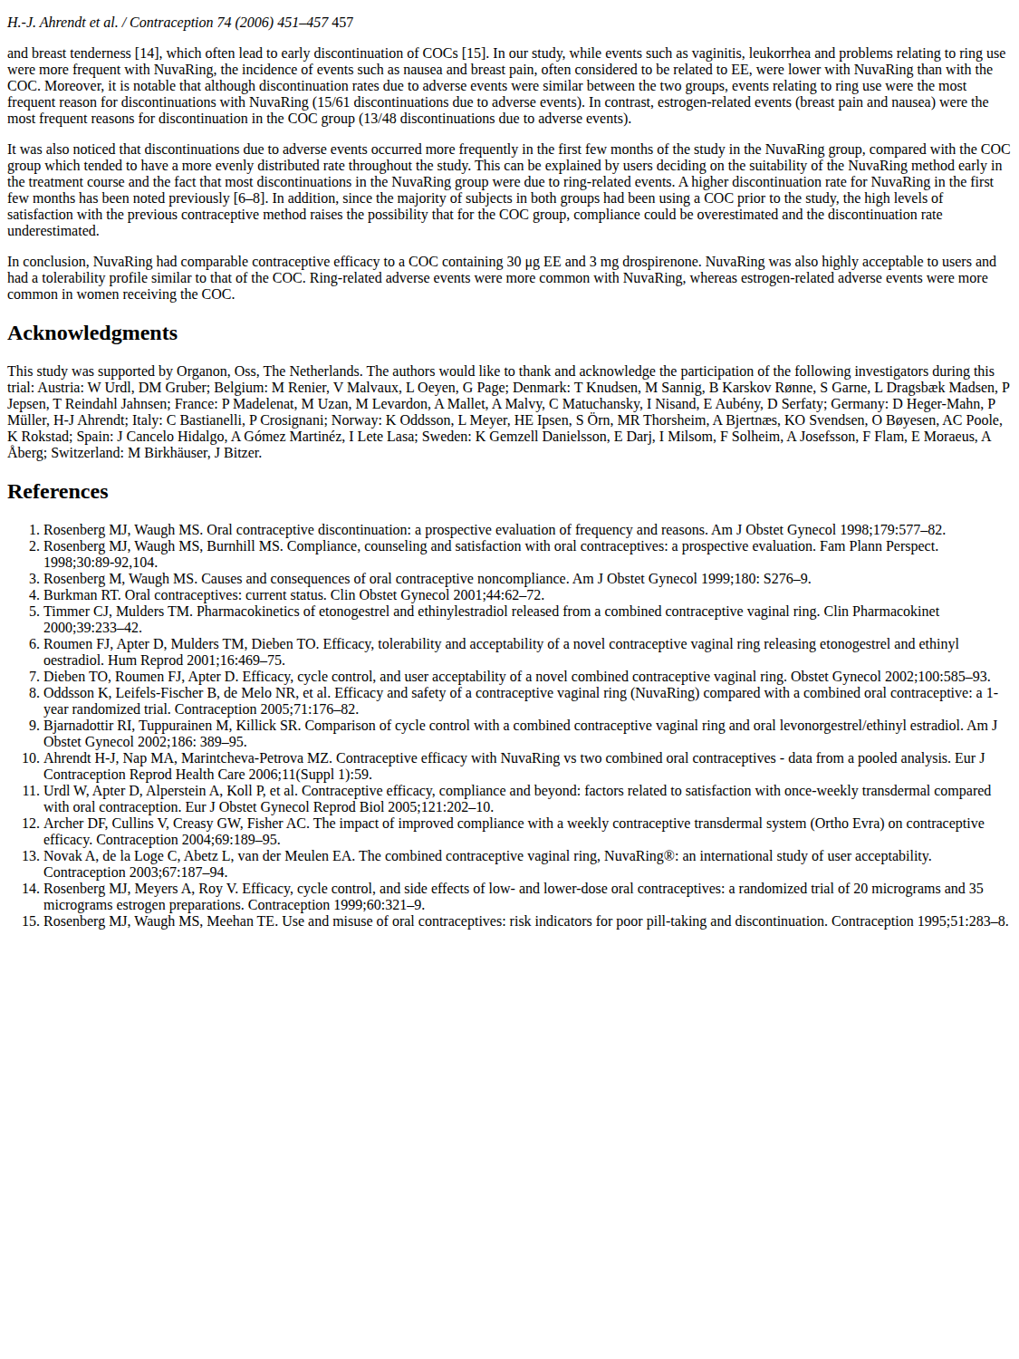H.-J. Ahrendt et al. / Contraception 74 (2006) 451–457 457
and breast tenderness [14], which often lead to early discontinuation of COCs [15]. In our study, while events such as vaginitis, leukorrhea and problems relating to ring use were more frequent with NuvaRing, the incidence of events such as nausea and breast pain, often considered to be related to EE, were lower with NuvaRing than with the COC. Moreover, it is notable that although discontinuation rates due to adverse events were similar between the two groups, events relating to ring use were the most frequent reason for discontinuations with NuvaRing (15/61 discontinuations due to adverse events). In contrast, estrogen-related events (breast pain and nausea) were the most frequent reasons for discontinuation in the COC group (13/48 discontinuations due to adverse events).
It was also noticed that discontinuations due to adverse events occurred more frequently in the first few months of the study in the NuvaRing group, compared with the COC group which tended to have a more evenly distributed rate throughout the study. This can be explained by users deciding on the suitability of the NuvaRing method early in the treatment course and the fact that most discontinuations in the NuvaRing group were due to ring-related events. A higher discontinuation rate for NuvaRing in the first few months has been noted previously [6–8]. In addition, since the majority of subjects in both groups had been using a COC prior to the study, the high levels of satisfaction with the previous contraceptive method raises the possibility that for the COC group, compliance could be overestimated and the discontinuation rate underestimated.
In conclusion, NuvaRing had comparable contraceptive efficacy to a COC containing 30 μg EE and 3 mg drospirenone. NuvaRing was also highly acceptable to users and had a tolerability profile similar to that of the COC. Ring-related adverse events were more common with NuvaRing, whereas estrogen-related adverse events were more common in women receiving the COC.
Acknowledgments
This study was supported by Organon, Oss, The Netherlands. The authors would like to thank and acknowledge the participation of the following investigators during this trial: Austria: W Urdl, DM Gruber; Belgium: M Renier, V Malvaux, L Oeyen, G Page; Denmark: T Knudsen, M Sannig, B Karskov Rønne, S Garne, L Dragsbæk Madsen, P Jepsen, T Reindahl Jahnsen; France: P Madelenat, M Uzan, M Levardon, A Mallet, A Malvy, C Matuchansky, I Nisand, E Aubény, D Serfaty; Germany: D Heger-Mahn, P Müller, H-J Ahrendt; Italy: C Bastianelli, P Crosignani; Norway: K Oddsson, L Meyer, HE Ipsen, S Örn, MR Thorsheim, A Bjertnæs, KO Svendsen, O Bøyesen, AC Poole, K Rokstad; Spain: J Cancelo Hidalgo, A Gómez Martinéz, I Lete Lasa; Sweden: K Gemzell Danielsson, E Darj, I Milsom, F Solheim, A Josefsson, F Flam, E Moraeus, A Åberg; Switzerland: M Birkhäuser, J Bitzer.
References
Rosenberg MJ, Waugh MS. Oral contraceptive discontinuation: a prospective evaluation of frequency and reasons. Am J Obstet Gynecol 1998;179:577–82.
Rosenberg MJ, Waugh MS, Burnhill MS. Compliance, counseling and satisfaction with oral contraceptives: a prospective evaluation. Fam Plann Perspect. 1998;30:89-92,104.
Rosenberg M, Waugh MS. Causes and consequences of oral contraceptive noncompliance. Am J Obstet Gynecol 1999;180: S276–9.
Burkman RT. Oral contraceptives: current status. Clin Obstet Gynecol 2001;44:62–72.
Timmer CJ, Mulders TM. Pharmacokinetics of etonogestrel and ethinylestradiol released from a combined contraceptive vaginal ring. Clin Pharmacokinet 2000;39:233–42.
Roumen FJ, Apter D, Mulders TM, Dieben TO. Efficacy, tolerability and acceptability of a novel contraceptive vaginal ring releasing etonogestrel and ethinyl oestradiol. Hum Reprod 2001;16:469–75.
Dieben TO, Roumen FJ, Apter D. Efficacy, cycle control, and user acceptability of a novel combined contraceptive vaginal ring. Obstet Gynecol 2002;100:585–93.
Oddsson K, Leifels-Fischer B, de Melo NR, et al. Efficacy and safety of a contraceptive vaginal ring (NuvaRing) compared with a combined oral contraceptive: a 1-year randomized trial. Contraception 2005;71:176–82.
Bjarnadottir RI, Tuppurainen M, Killick SR. Comparison of cycle control with a combined contraceptive vaginal ring and oral levonorgestrel/ethinyl estradiol. Am J Obstet Gynecol 2002;186: 389–95.
Ahrendt H-J, Nap MA, Marintcheva-Petrova MZ. Contraceptive efficacy with NuvaRing vs two combined oral contraceptives - data from a pooled analysis. Eur J Contraception Reprod Health Care 2006;11(Suppl 1):59.
Urdl W, Apter D, Alperstein A, Koll P, et al. Contraceptive efficacy, compliance and beyond: factors related to satisfaction with once-weekly transdermal compared with oral contraception. Eur J Obstet Gynecol Reprod Biol 2005;121:202–10.
Archer DF, Cullins V, Creasy GW, Fisher AC. The impact of improved compliance with a weekly contraceptive transdermal system (Ortho Evra) on contraceptive efficacy. Contraception 2004;69:189–95.
Novak A, de la Loge C, Abetz L, van der Meulen EA. The combined contraceptive vaginal ring, NuvaRing®: an international study of user acceptability. Contraception 2003;67:187–94.
Rosenberg MJ, Meyers A, Roy V. Efficacy, cycle control, and side effects of low- and lower-dose oral contraceptives: a randomized trial of 20 micrograms and 35 micrograms estrogen preparations. Contraception 1999;60:321–9.
Rosenberg MJ, Waugh MS, Meehan TE. Use and misuse of oral contraceptives: risk indicators for poor pill-taking and discontinuation. Contraception 1995;51:283–8.